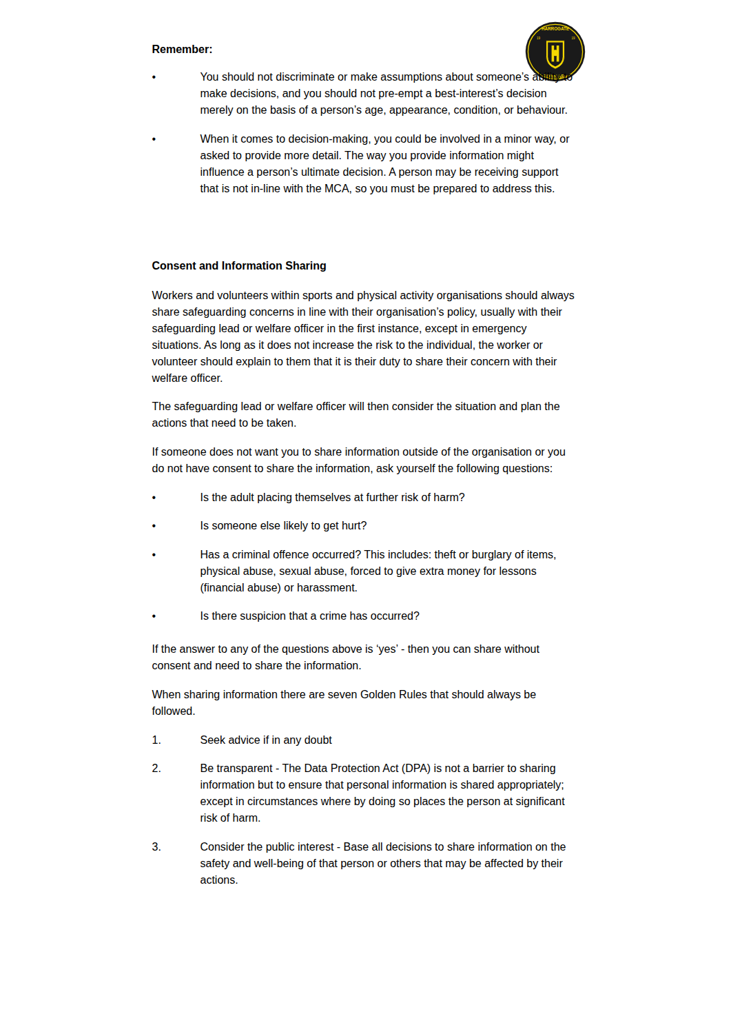HARROGATE TOWN AFC 19 19
Remember:
You should not discriminate or make assumptions about someone’s ability to make decisions, and you should not pre-empt a best-interest’s decision merely on the basis of a person’s age, appearance, condition, or behaviour.
When it comes to decision-making, you could be involved in a minor way, or asked to provide more detail. The way you provide information might influence a person’s ultimate decision. A person may be receiving support that is not in-line with the MCA, so you must be prepared to address this.
Consent and Information Sharing
Workers and volunteers within sports and physical activity organisations should always share safeguarding concerns in line with their organisation’s policy, usually with their safeguarding lead or welfare officer in the first instance, except in emergency situations. As long as it does not increase the risk to the individual, the worker or volunteer should explain to them that it is their duty to share their concern with their welfare officer.
The safeguarding lead or welfare officer will then consider the situation and plan the actions that need to be taken.
If someone does not want you to share information outside of the organisation or you do not have consent to share the information, ask yourself the following questions:
Is the adult placing themselves at further risk of harm?
Is someone else likely to get hurt?
Has a criminal offence occurred? This includes: theft or burglary of items, physical abuse, sexual abuse, forced to give extra money for lessons (financial abuse) or harassment.
Is there suspicion that a crime has occurred?
If the answer to any of the questions above is ‘yes’ - then you can share without consent and need to share the information.
When sharing information there are seven Golden Rules that should always be followed.
Seek advice if in any doubt
Be transparent - The Data Protection Act (DPA) is not a barrier to sharing information but to ensure that personal information is shared appropriately; except in circumstances where by doing so places the person at significant risk of harm.
Consider the public interest - Base all decisions to share information on the safety and well-being of that person or others that may be affected by their actions.